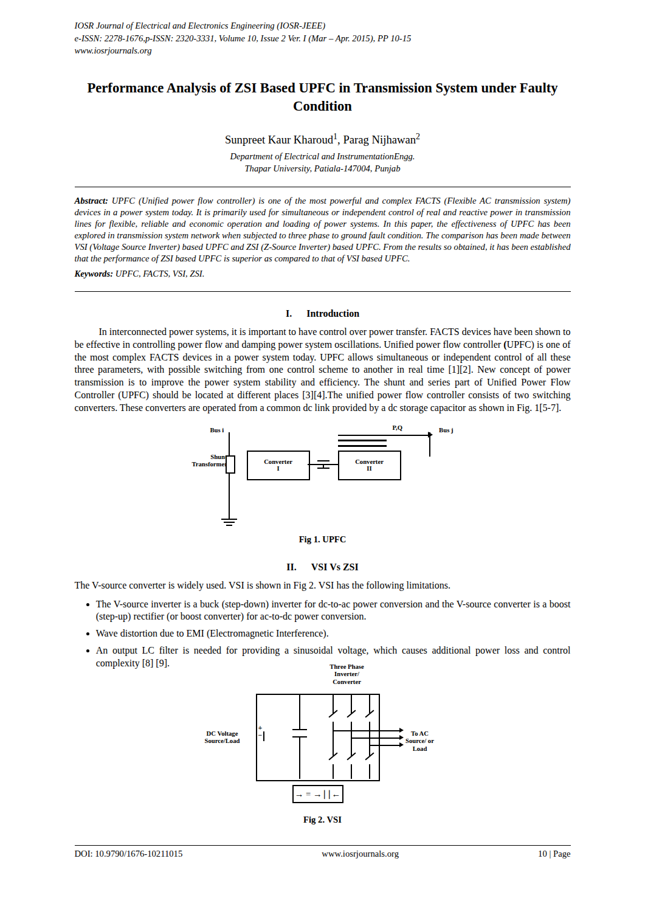IOSR Journal of Electrical and Electronics Engineering (IOSR-JEEE)
e-ISSN: 2278-1676,p-ISSN: 2320-3331, Volume 10, Issue 2 Ver. I (Mar – Apr. 2015), PP 10-15
www.iosrjournals.org
Performance Analysis of ZSI Based UPFC in Transmission System under Faulty Condition
Sunpreet Kaur Kharoud1, Parag Nijhawan2
Department of Electrical and InstrumentationEngg.
Thapar University, Patiala-147004, Punjab
Abstract: UPFC (Unified power flow controller) is one of the most powerful and complex FACTS (Flexible AC transmission system) devices in a power system today. It is primarily used for simultaneous or independent control of real and reactive power in transmission lines for flexible, reliable and economic operation and loading of power systems. In this paper, the effectiveness of UPFC has been explored in transmission system network when subjected to three phase to ground fault condition. The comparison has been made between VSI (Voltage Source Inverter) based UPFC and ZSI (Z-Source Inverter) based UPFC. From the results so obtained, it has been established that the performance of ZSI based UPFC is superior as compared to that of VSI based UPFC.
Keywords: UPFC, FACTS, VSI, ZSI.
I. Introduction
In interconnected power systems, it is important to have control over power transfer. FACTS devices have been shown to be effective in controlling power flow and damping power system oscillations. Unified power flow controller (UPFC) is one of the most complex FACTS devices in a power system today. UPFC allows simultaneous or independent control of all these three parameters, with possible switching from one control scheme to another in real time [1][2]. New concept of power transmission is to improve the power system stability and efficiency. The shunt and series part of Unified Power Flow Controller (UPFC) should be located at different places [3][4].The unified power flow controller consists of two switching converters. These converters are operated from a common dc link provided by a dc storage capacitor as shown in Fig. 1[5-7].
Bus i
Shunt
Transformer
Converter
I
Converter
II
P,Q
Bus j
Fig 1. UPFC
II. VSI Vs ZSI
The V-source converter is widely used. VSI is shown in Fig 2. VSI has the following limitations.
The V-source inverter is a buck (step-down) inverter for dc-to-ac power conversion and the V-source converter is a boost (step-up) rectifier (or boost converter) for ac-to-dc power conversion.
Wave distortion due to EMI (Electromagnetic Interference).
An output LC filter is needed for providing a sinusoidal voltage, which causes additional power loss and control complexity [8] [9].
Three Phase
Inverter/
Converter
DC Voltage
Source/Load
To AC
Source/ or
Load
+
−
→ = →∣∣←
Fig 2. VSI
DOI: 10.9790/1676-10211015 www.iosrjournals.org 10 | Page